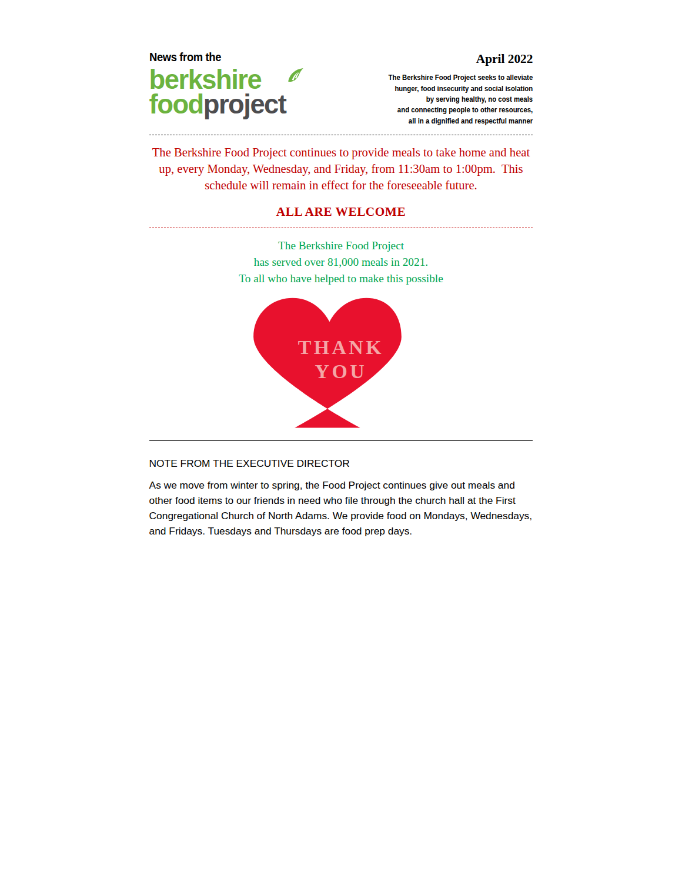News from the
berkshire food project
April 2022
The Berkshire Food Project seeks to alleviate
hunger, food insecurity and social isolation
by serving healthy, no cost meals
and connecting people to other resources,
all in a dignified and respectful manner
The Berkshire Food Project continues to provide meals to take home and heat up, every Monday, Wednesday, and Friday, from 11:30am to 1:00pm. This schedule will remain in effect for the foreseeable future.
ALL ARE WELCOME
The Berkshire Food Project
has served over 81,000 meals in 2021.
To all who have helped to make this possible
THANK YOU
NOTE FROM THE EXECUTIVE DIRECTOR
As we move from winter to spring, the Food Project continues give out meals and other food items to our friends in need who file through the church hall at the First Congregational Church of North Adams. We provide food on Mondays, Wednesdays, and Fridays. Tuesdays and Thursdays are food prep days.